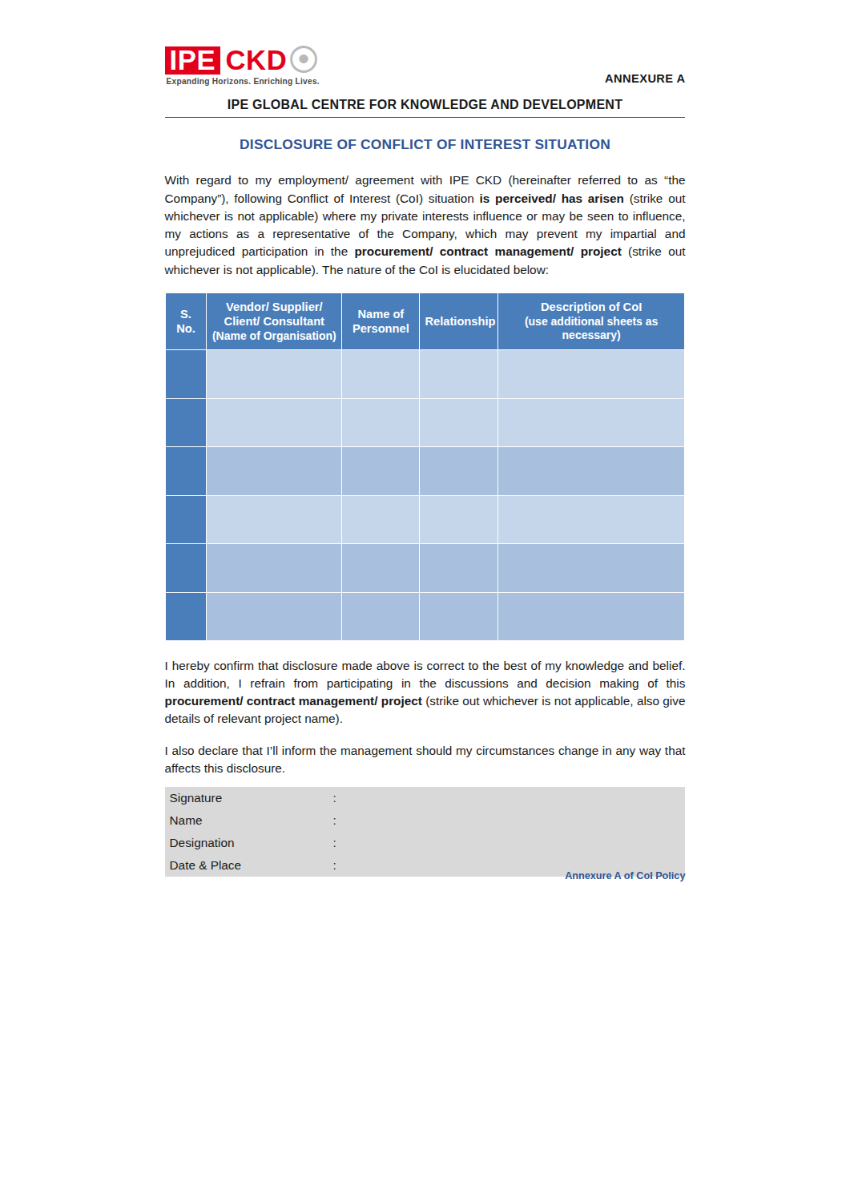IPE CKD⦿
Expanding Horizons. Enriching Lives.
ANNEXURE A
IPE GLOBAL CENTRE FOR KNOWLEDGE AND DEVELOPMENT
DISCLOSURE OF CONFLICT OF INTEREST SITUATION
With regard to my employment/ agreement with IPE CKD (hereinafter referred to as “the Company”), following Conflict of Interest (CoI) situation is perceived/ has arisen (strike out whichever is not applicable) where my private interests influence or may be seen to influence, my actions as a representative of the Company, which may prevent my impartial and unprejudiced participation in the procurement/ contract management/ project (strike out whichever is not applicable). The nature of the CoI is elucidated below:
| S. No. | Vendor/ Supplier/ Client/ Consultant (Name of Organisation) | Name of Personnel | Relationship | Description of CoI (use additional sheets as necessary) |
| --- | --- | --- | --- | --- |
I hereby confirm that disclosure made above is correct to the best of my knowledge and belief. In addition, I refrain from participating in the discussions and decision making of this procurement/ contract management/ project (strike out whichever is not applicable, also give details of relevant project name).
I also declare that I’ll inform the management should my circumstances change in any way that affects this disclosure.
| Signature | : | |
| Name | : | |
| Designation | : | |
| Date & Place | : | |
Annexure A of CoI Policy